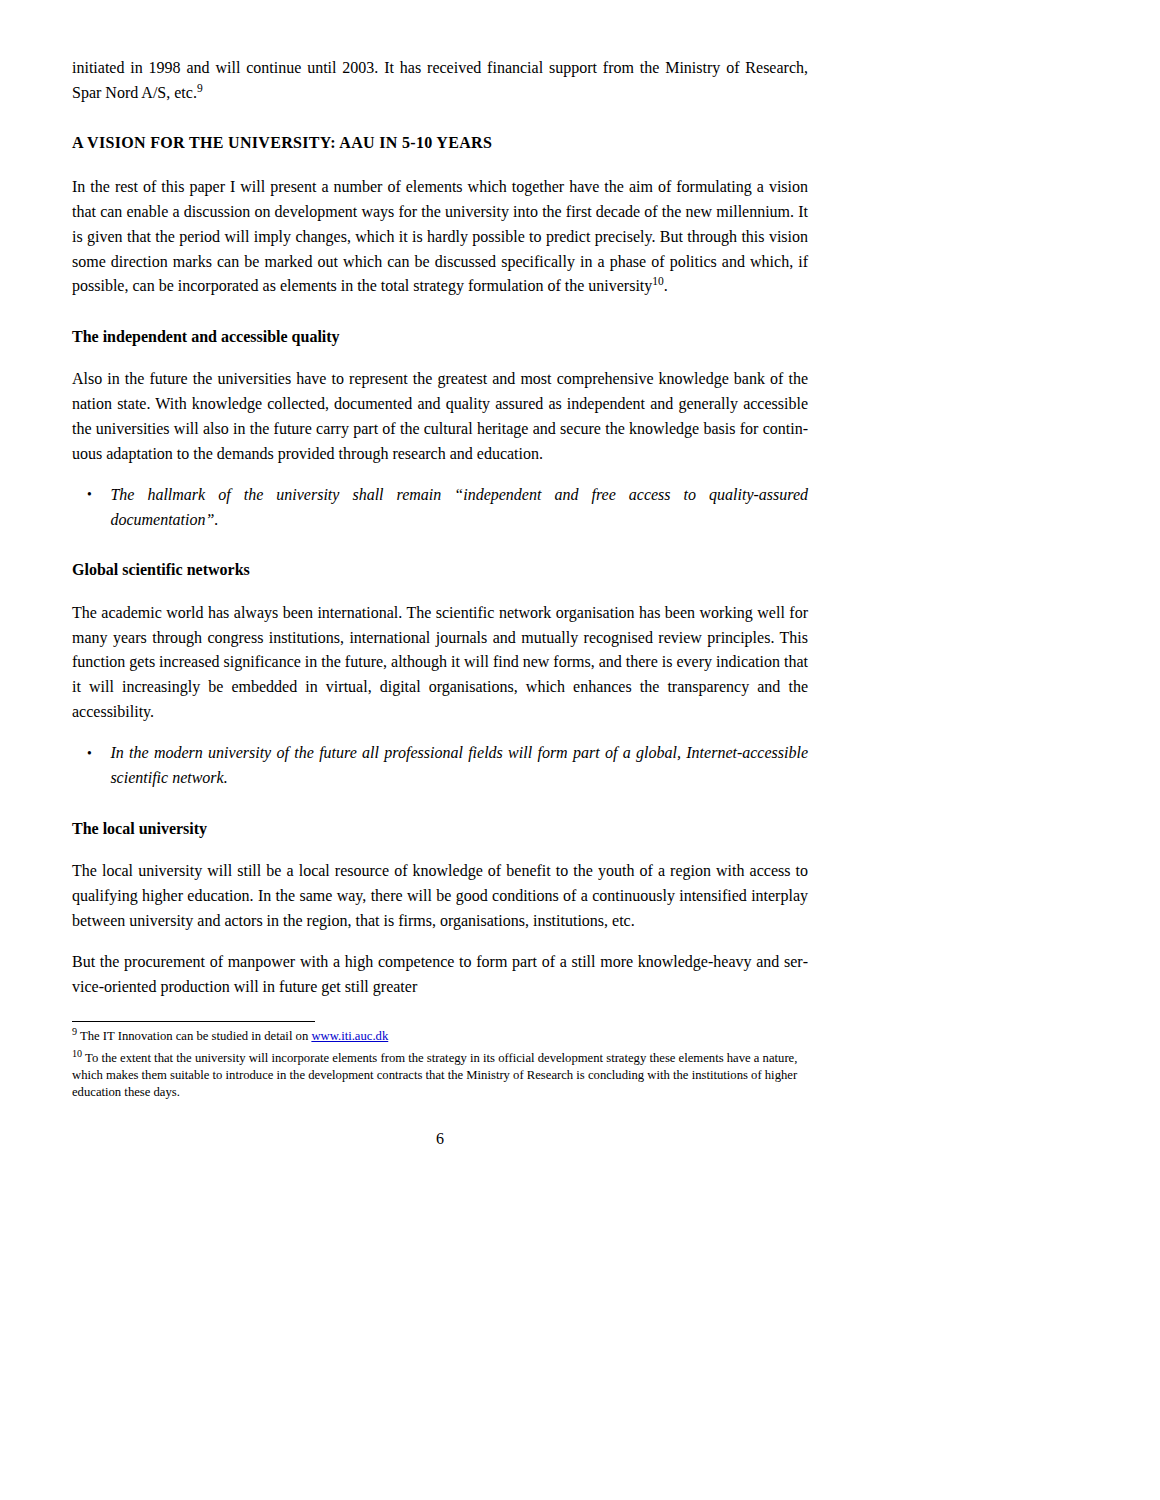initiated in 1998 and will continue until 2003. It has received financial support from the Ministry of Research, Spar Nord A/S, etc.9
A VISION FOR THE UNIVERSITY: AAU IN 5-10 YEARS
In the rest of this paper I will present a number of elements which together have the aim of formulating a vision that can enable a discussion on development ways for the university into the first decade of the new millennium. It is given that the period will imply changes, which it is hardly possible to predict precisely. But through this vision some direction marks can be marked out which can be discussed specifically in a phase of politics and which, if possible, can be incorporated as elements in the total strategy formulation of the university10.
The independent and accessible quality
Also in the future the universities have to represent the greatest and most comprehensive knowledge bank of the nation state. With knowledge collected, documented and quality assured as independent and generally accessible the universities will also in the future carry part of the cultural heritage and secure the knowledge basis for continuous adaptation to the demands provided through research and education.
The hallmark of the university shall remain “independent and free access to quality-assured documentation”.
Global scientific networks
The academic world has always been international. The scientific network organisation has been working well for many years through congress institutions, international journals and mutually recognised review principles. This function gets increased significance in the future, although it will find new forms, and there is every indication that it will increasingly be embedded in virtual, digital organisations, which enhances the transparency and the accessibility.
In the modern university of the future all professional fields will form part of a global, Internet-accessible scientific network.
The local university
The local university will still be a local resource of knowledge of benefit to the youth of a region with access to qualifying higher education. In the same way, there will be good conditions of a continuously intensified interplay between university and actors in the region, that is firms, organisations, institutions, etc.
But the procurement of manpower with a high competence to form part of a still more knowledge-heavy and service-oriented production will in future get still greater
9 The IT Innovation can be studied in detail on www.iti.auc.dk
10 To the extent that the university will incorporate elements from the strategy in its official development strategy these elements have a nature, which makes them suitable to introduce in the development contracts that the Ministry of Research is concluding with the institutions of higher education these days.
6